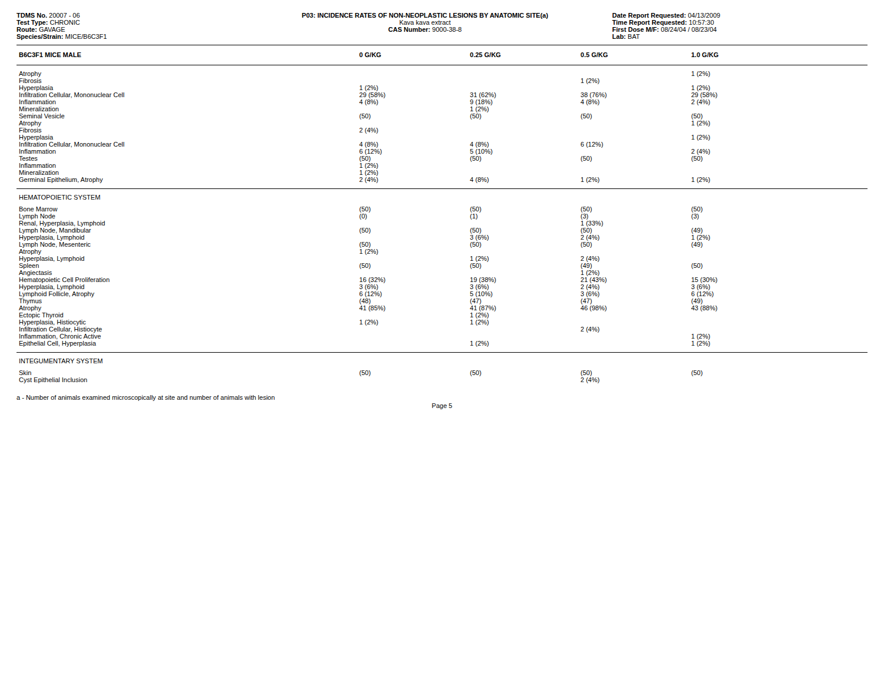| TDMS No. 20007 - 06 | P03: INCIDENCE RATES OF NON-NEOPLASTIC LESIONS BY ANATOMIC SITE(a) | Date Report Requested: 04/13/2009 |
| Test Type: CHRONIC | Kava kava extract | Time Report Requested: 10:57:30 |
| Route: GAVAGE | CAS Number: 9000-38-8 | First Dose M/F: 08/24/04 / 08/23/04 |
| Species/Strain: MICE/B6C3F1 | | Lab: BAT |
| B6C3F1 MICE MALE | 0 G/KG | 0.25 G/KG | 0.5 G/KG | 1.0 G/KG | |
| --- | --- | --- | --- | --- | --- |
| Atrophy | | | | 1 (2%) | |
| Fibrosis | | | 1 (2%) | | |
| Hyperplasia | 1 (2%) | | | 1 (2%) | |
| Infiltration Cellular, Mononuclear Cell | 29 (58%) | 31 (62%) | 38 (76%) | 29 (58%) | |
| Inflammation | 4 (8%) | 9 (18%) | 4 (8%) | 2 (4%) | |
| Mineralization | | 1 (2%) | | | |
| Seminal Vesicle | (50) | (50) | (50) | (50) | |
| Atrophy | | | | 1 (2%) | |
| Fibrosis | 2 (4%) | | | | |
| Hyperplasia | | | | 1 (2%) | |
| Infiltration Cellular, Mononuclear Cell | 4 (8%) | 4 (8%) | 6 (12%) | | |
| Inflammation | 6 (12%) | 5 (10%) | | 2 (4%) | |
| Testes | (50) | (50) | (50) | (50) | |
| Inflammation | 1 (2%) | | | | |
| Mineralization | 1 (2%) | | | | |
| Germinal Epithelium, Atrophy | 2 (4%) | 4 (8%) | 1 (2%) | 1 (2%) | |
| HEMATOPOIETIC SYSTEM |
| Bone Marrow | (50) | (50) | (50) | (50) | |
| Lymph Node | (0) | (1) | (3) | (3) | |
| Renal, Hyperplasia, Lymphoid | | | 1 (33%) | | |
| Lymph Node, Mandibular | (50) | (50) | (50) | (49) | |
| Hyperplasia, Lymphoid | | 3 (6%) | 2 (4%) | 1 (2%) | |
| Lymph Node, Mesenteric | (50) | (50) | (50) | (49) | |
| Atrophy | 1 (2%) | | | | |
| Hyperplasia, Lymphoid | | 1 (2%) | 2 (4%) | | |
| Spleen | (50) | (50) | (49) | (50) | |
| Angiectasis | | | 1 (2%) | | |
| Hematopoietic Cell Proliferation | 16 (32%) | 19 (38%) | 21 (43%) | 15 (30%) | |
| Hyperplasia, Lymphoid | 3 (6%) | 3 (6%) | 2 (4%) | 3 (6%) | |
| Lymphoid Follicle, Atrophy | 6 (12%) | 5 (10%) | 3 (6%) | 6 (12%) | |
| Thymus | (48) | (47) | (47) | (49) | |
| Atrophy | 41 (85%) | 41 (87%) | 46 (98%) | 43 (88%) | |
| Ectopic Thyroid | | 1 (2%) | | | |
| Hyperplasia, Histiocytic | 1 (2%) | 1 (2%) | | | |
| Infiltration Cellular, Histiocyte | | | 2 (4%) | | |
| Inflammation, Chronic Active | | | | 1 (2%) | |
| Epithelial Cell, Hyperplasia | | 1 (2%) | | 1 (2%) | |
| INTEGUMENTARY SYSTEM |
| Skin | (50) | (50) | (50) | (50) | |
| Cyst Epithelial Inclusion | | | 2 (4%) | | |
a - Number of animals examined microscopically at site and number of animals with lesion
Page 5